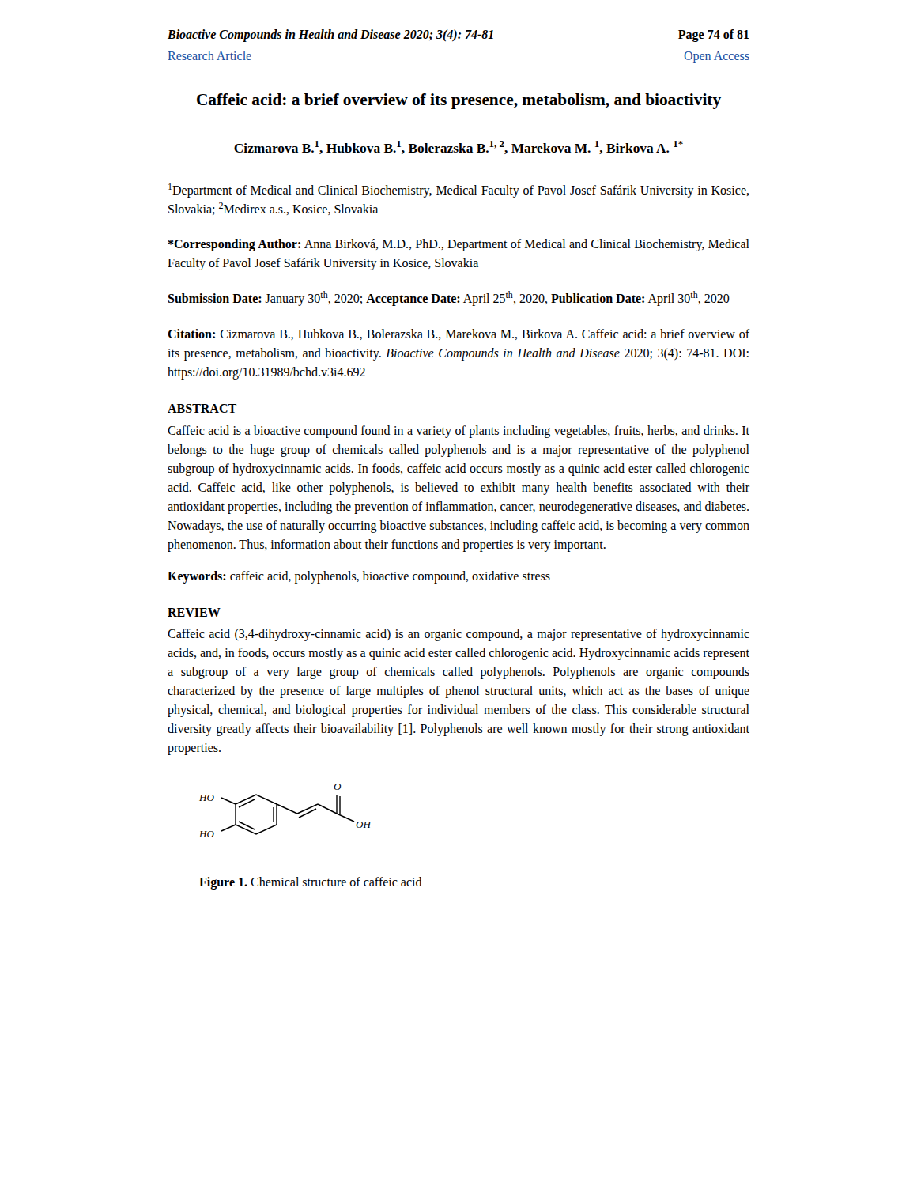Bioactive Compounds in Health and Disease 2020; 3(4): 74-81 Page 74 of 81
Research Article Open Access
Caffeic acid: a brief overview of its presence, metabolism, and bioactivity
Cizmarova B.1, Hubkova B.1, Bolerazska B.1, 2, Marekova M. 1, Birkova A. 1*
1Department of Medical and Clinical Biochemistry, Medical Faculty of Pavol Josef Safárik University in Kosice, Slovakia; 2Medirex a.s., Kosice, Slovakia
*Corresponding Author: Anna Birková, M.D., PhD., Department of Medical and Clinical Biochemistry, Medical Faculty of Pavol Josef Safárik University in Kosice, Slovakia
Submission Date: January 30th, 2020; Acceptance Date: April 25th, 2020, Publication Date: April 30th, 2020
Citation: Cizmarova B., Hubkova B., Bolerazska B., Marekova M., Birkova A. Caffeic acid: a brief overview of its presence, metabolism, and bioactivity. Bioactive Compounds in Health and Disease 2020; 3(4): 74-81. DOI: https://doi.org/10.31989/bchd.v3i4.692
Abstract
Caffeic acid is a bioactive compound found in a variety of plants including vegetables, fruits, herbs, and drinks. It belongs to the huge group of chemicals called polyphenols and is a major representative of the polyphenol subgroup of hydroxycinnamic acids. In foods, caffeic acid occurs mostly as a quinic acid ester called chlorogenic acid. Caffeic acid, like other polyphenols, is believed to exhibit many health benefits associated with their antioxidant properties, including the prevention of inflammation, cancer, neurodegenerative diseases, and diabetes. Nowadays, the use of naturally occurring bioactive substances, including caffeic acid, is becoming a very common phenomenon. Thus, information about their functions and properties is very important.
Keywords: caffeic acid, polyphenols, bioactive compound, oxidative stress
Review
Caffeic acid (3,4-dihydroxy-cinnamic acid) is an organic compound, a major representative of hydroxycinnamic acids, and, in foods, occurs mostly as a quinic acid ester called chlorogenic acid. Hydroxycinnamic acids represent a subgroup of a very large group of chemicals called polyphenols. Polyphenols are organic compounds characterized by the presence of large multiples of phenol structural units, which act as the bases of unique physical, chemical, and biological properties for individual members of the class. This considerable structural diversity greatly affects their bioavailability [1]. Polyphenols are well known mostly for their strong antioxidant properties.
HO HO O OH
Figure 1. Chemical structure of caffeic acid